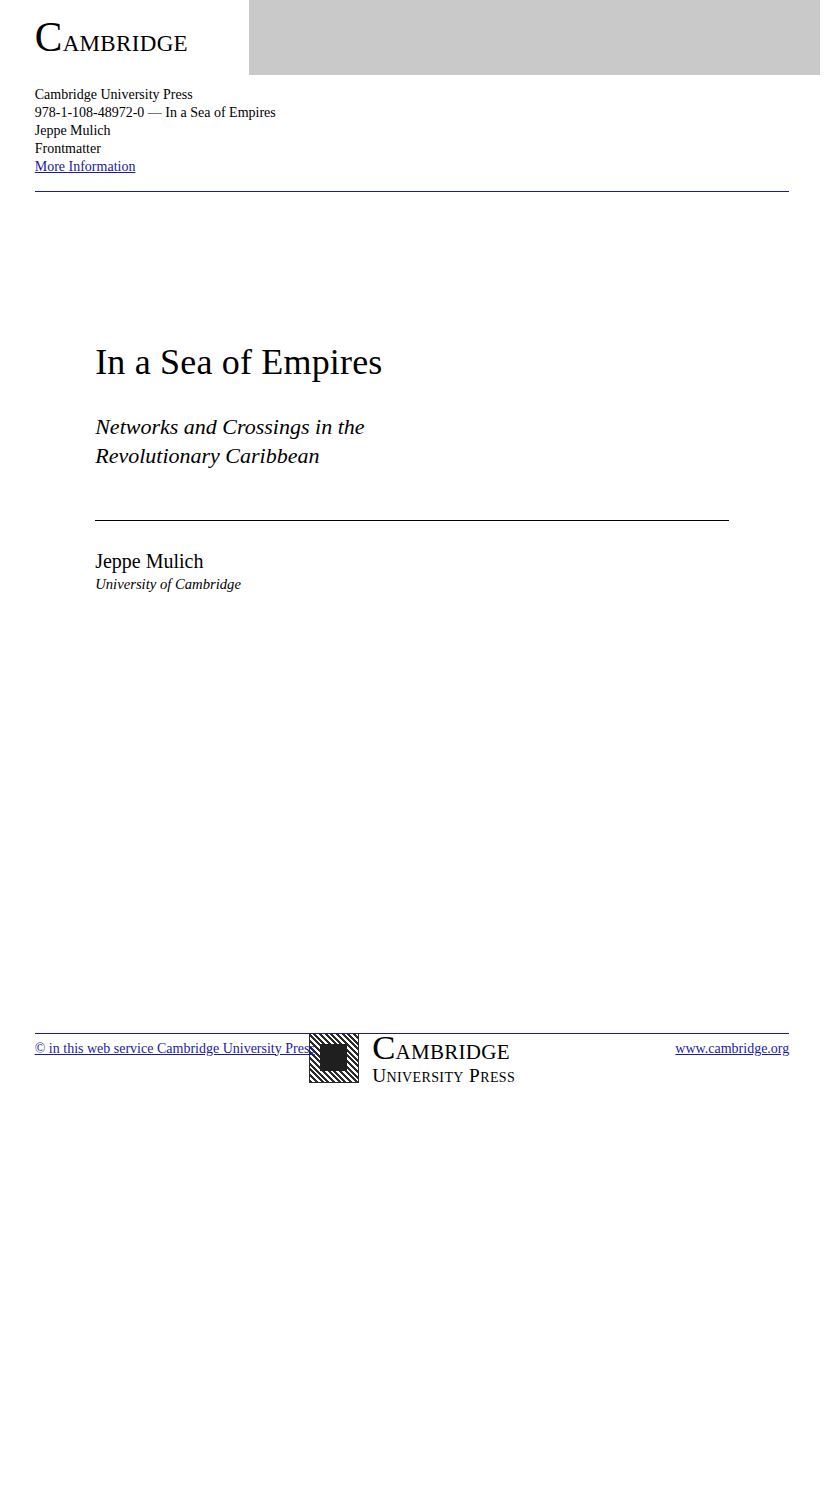Cambridge
Cambridge University Press
978-1-108-48972-0 — In a Sea of Empires
Jeppe Mulich
Frontmatter
More Information
In a Sea of Empires
Networks and Crossings in the
Revolutionary Caribbean
Jeppe Mulich
University of Cambridge
Cambridge University Press
© in this web service Cambridge University Press www.cambridge.org